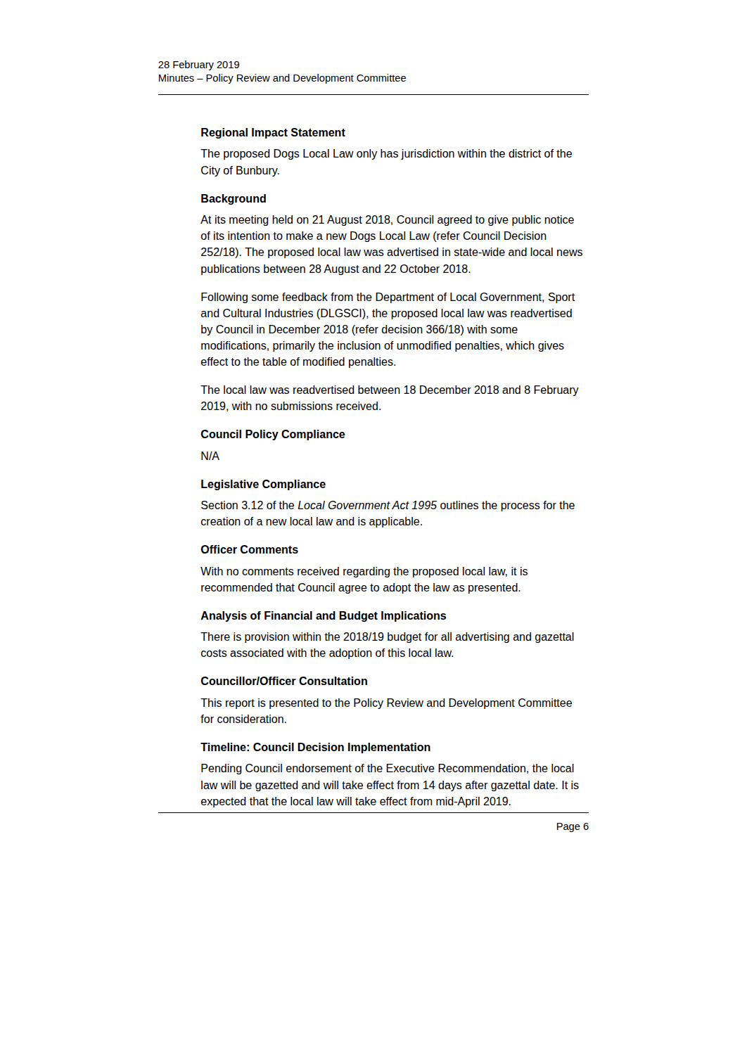28 February 2019 Minutes – Policy Review and Development Committee
Regional Impact Statement
The proposed Dogs Local Law only has jurisdiction within the district of the City of Bunbury.
Background
At its meeting held on 21 August 2018, Council agreed to give public notice of its intention to make a new Dogs Local Law (refer Council Decision 252/18). The proposed local law was advertised in state-wide and local news publications between 28 August and 22 October 2018.
Following some feedback from the Department of Local Government, Sport and Cultural Industries (DLGSCI), the proposed local law was readvertised by Council in December 2018 (refer decision 366/18) with some modifications, primarily the inclusion of unmodified penalties, which gives effect to the table of modified penalties.
The local law was readvertised between 18 December 2018 and 8 February 2019, with no submissions received.
Council Policy Compliance
N/A
Legislative Compliance
Section 3.12 of the Local Government Act 1995 outlines the process for the creation of a new local law and is applicable.
Officer Comments
With no comments received regarding the proposed local law, it is recommended that Council agree to adopt the law as presented.
Analysis of Financial and Budget Implications
There is provision within the 2018/19 budget for all advertising and gazettal costs associated with the adoption of this local law.
Councillor/Officer Consultation
This report is presented to the Policy Review and Development Committee for consideration.
Timeline: Council Decision Implementation
Pending Council endorsement of the Executive Recommendation, the local law will be gazetted and will take effect from 14 days after gazettal date. It is expected that the local law will take effect from mid-April 2019.
Page 6